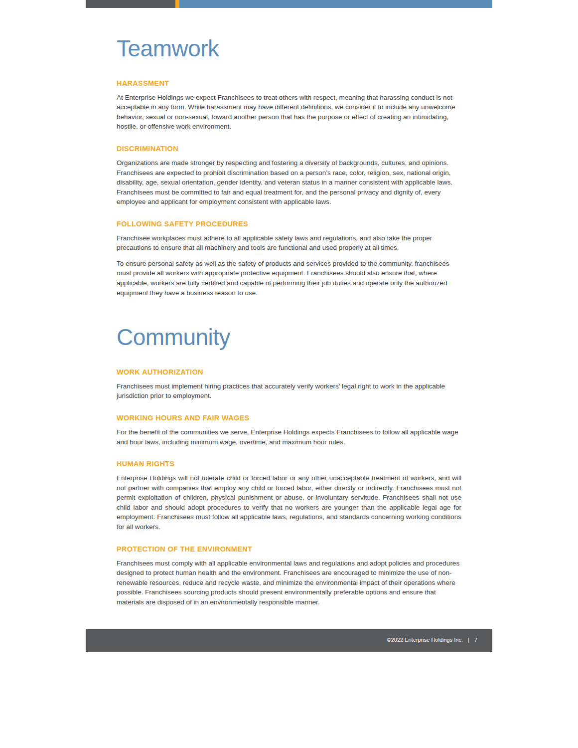Teamwork
HARASSMENT
At Enterprise Holdings we expect Franchisees to treat others with respect, meaning that harassing conduct is not acceptable in any form. While harassment may have different definitions, we consider it to include any unwelcome behavior, sexual or non-sexual, toward another person that has the purpose or effect of creating an intimidating, hostile, or offensive work environment.
DISCRIMINATION
Organizations are made stronger by respecting and fostering a diversity of backgrounds, cultures, and opinions. Franchisees are expected to prohibit discrimination based on a person’s race, color, religion, sex, national origin, disability, age, sexual orientation, gender identity, and veteran status in a manner consistent with applicable laws. Franchisees must be committed to fair and equal treatment for, and the personal privacy and dignity of, every employee and applicant for employment consistent with applicable laws.
FOLLOWING SAFETY PROCEDURES
Franchisee workplaces must adhere to all applicable safety laws and regulations, and also take the proper precautions to ensure that all machinery and tools are functional and used properly at all times.
To ensure personal safety as well as the safety of products and services provided to the community, franchisees must provide all workers with appropriate protective equipment. Franchisees should also ensure that, where applicable, workers are fully certified and capable of performing their job duties and operate only the authorized equipment they have a business reason to use.
Community
WORK AUTHORIZATION
Franchisees must implement hiring practices that accurately verify workers' legal right to work in the applicable jurisdiction prior to employment.
WORKING HOURS AND FAIR WAGES
For the benefit of the communities we serve, Enterprise Holdings expects Franchisees to follow all applicable wage and hour laws, including minimum wage, overtime, and maximum hour rules.
HUMAN RIGHTS
Enterprise Holdings will not tolerate child or forced labor or any other unacceptable treatment of workers, and will not partner with companies that employ any child or forced labor, either directly or indirectly. Franchisees must not permit exploitation of children, physical punishment or abuse, or involuntary servitude. Franchisees shall not use child labor and should adopt procedures to verify that no workers are younger than the applicable legal age for employment. Franchisees must follow all applicable laws, regulations, and standards concerning working conditions for all workers.
PROTECTION OF THE ENVIRONMENT
Franchisees must comply with all applicable environmental laws and regulations and adopt policies and procedures designed to protect human health and the environment. Franchisees are encouraged to minimize the use of non-renewable resources, reduce and recycle waste, and minimize the environmental impact of their operations where possible. Franchisees sourcing products should present environmentally preferable options and ensure that materials are disposed of in an environmentally responsible manner.
©2022 Enterprise Holdings Inc. | 7